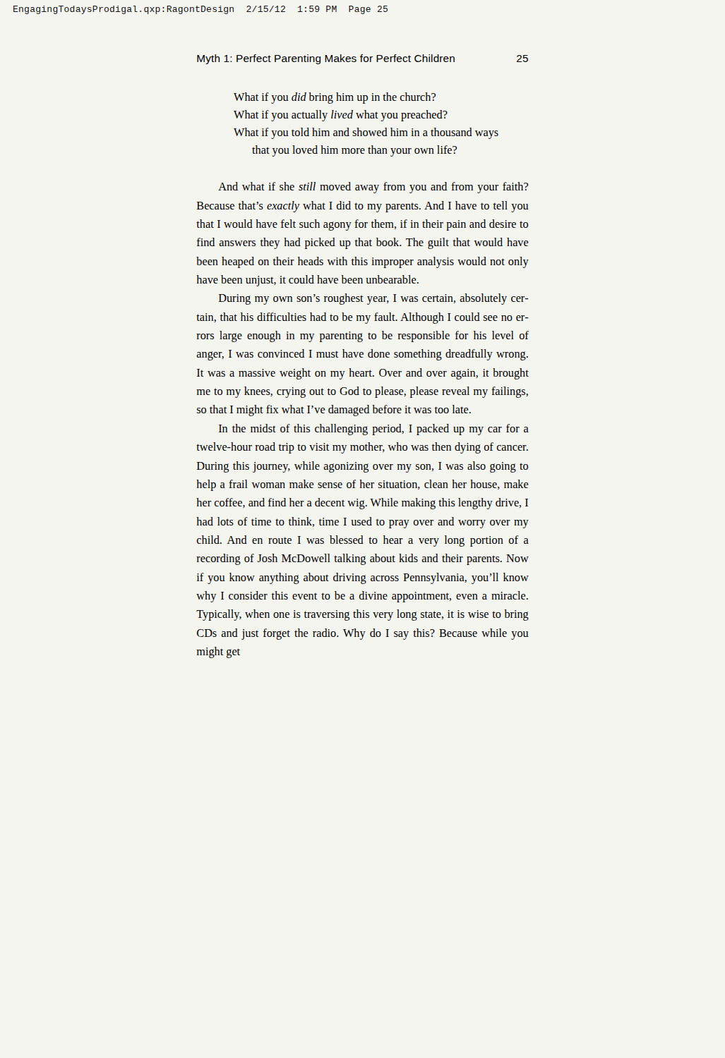EngagingTodaysProdigal.qxp:RagontDesign 2/15/12 1:59 PM Page 25
Myth 1: Perfect Parenting Makes for Perfect Children 25
What if you did bring him up in the church?
What if you actually lived what you preached?
What if you told him and showed him in a thousand ways that you loved him more than your own life?
And what if she still moved away from you and from your faith? Because that’s exactly what I did to my parents. And I have to tell you that I would have felt such agony for them, if in their pain and desire to find answers they had picked up that book. The guilt that would have been heaped on their heads with this improper analysis would not only have been unjust, it could have been unbearable.
During my own son’s roughest year, I was certain, absolutely certain, that his difficulties had to be my fault. Although I could see no errors large enough in my parenting to be responsible for his level of anger, I was convinced I must have done something dreadfully wrong. It was a massive weight on my heart. Over and over again, it brought me to my knees, crying out to God to please, please reveal my failings, so that I might fix what I’ve damaged before it was too late.
In the midst of this challenging period, I packed up my car for a twelve-hour road trip to visit my mother, who was then dying of cancer. During this journey, while agonizing over my son, I was also going to help a frail woman make sense of her situation, clean her house, make her coffee, and find her a decent wig. While making this lengthy drive, I had lots of time to think, time I used to pray over and worry over my child. And en route I was blessed to hear a very long portion of a recording of Josh McDowell talking about kids and their parents. Now if you know anything about driving across Pennsylvania, you’ll know why I consider this event to be a divine appointment, even a miracle. Typically, when one is traversing this very long state, it is wise to bring CDs and just forget the radio. Why do I say this? Because while you might get